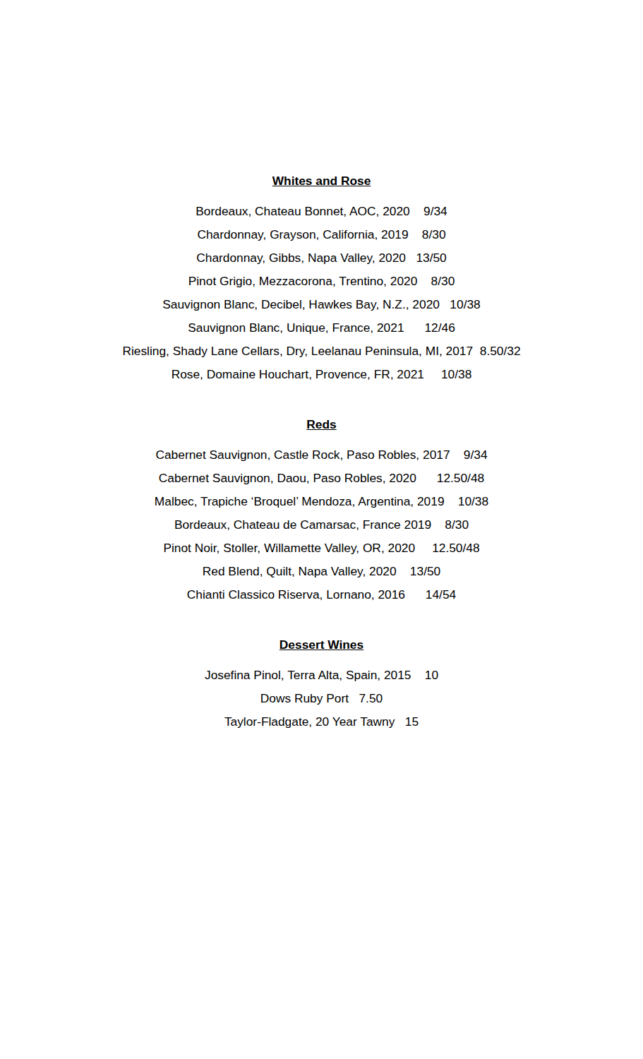Whites and Rose
Bordeaux, Chateau Bonnet, AOC, 2020 9/34
Chardonnay, Grayson, California, 2019 8/30
Chardonnay, Gibbs, Napa Valley, 2020 13/50
Pinot Grigio, Mezzacorona, Trentino, 2020 8/30
Sauvignon Blanc, Decibel, Hawkes Bay, N.Z., 2020 10/38
Sauvignon Blanc, Unique, France, 2021 12/46
Riesling, Shady Lane Cellars, Dry, Leelanau Peninsula, MI, 2017 8.50/32
Rose, Domaine Houchart, Provence, FR, 2021 10/38
Reds
Cabernet Sauvignon, Castle Rock, Paso Robles, 2017 9/34
Cabernet Sauvignon, Daou, Paso Robles, 2020 12.50/48
Malbec, Trapiche ‘Broquel’ Mendoza, Argentina, 2019 10/38
Bordeaux, Chateau de Camarsac, France 2019 8/30
Pinot Noir, Stoller, Willamette Valley, OR, 2020 12.50/48
Red Blend, Quilt, Napa Valley, 2020 13/50
Chianti Classico Riserva, Lornano, 2016 14/54
Dessert Wines
Josefina Pinol, Terra Alta, Spain, 2015 10
Dows Ruby Port 7.50
Taylor-Fladgate, 20 Year Tawny 15